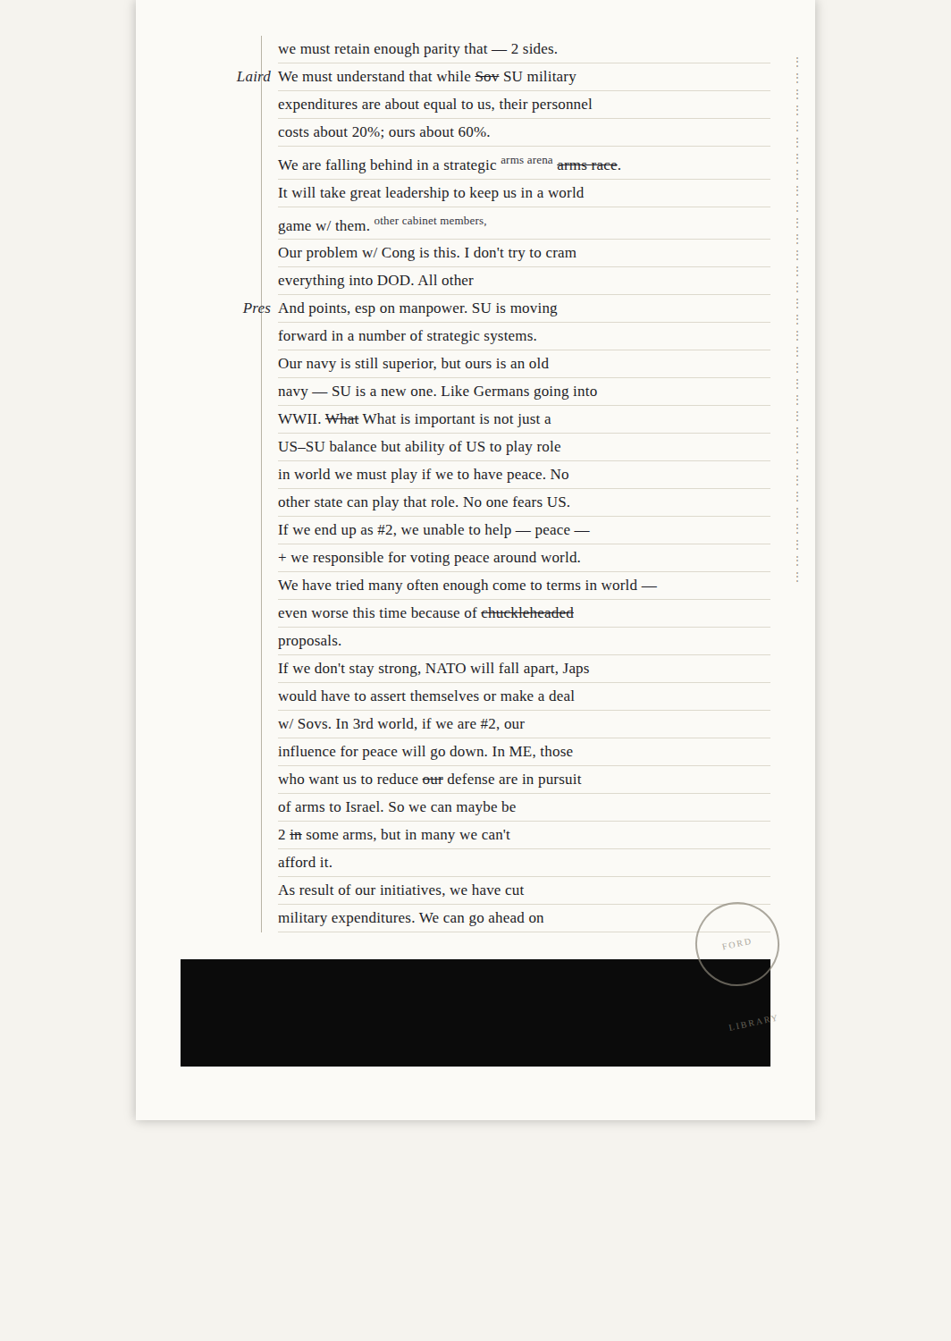⋮
⋮
⋮
⋮
⋮
⋮
⋮
⋮
⋮
⋮
⋮
⋮
⋮
⋮
⋮
⋮
⋮
⋮
⋮
⋮
⋮
⋮
⋮
⋮
⋮
⋮
⋮
⋮
⋮
⋮
⋮
⋮
⋮
we must retain enough parity that — 2 sides.
Laird We must understand that while Sov SU military
expenditures are about equal to us, their personnel
costs about 20%; ours about 60%.
We are falling behind in a strategic arms arena arms race.
It will take great leadership to keep us in a world
game w/ them. other cabinet members,
Our problem w/ Cong is this. I don't try to cram
everything into DOD. All other
Pres And points, esp on manpower. SU is moving
forward in a number of strategic systems.
Our navy is still superior, but ours is an old
navy — SU is a new one. Like Germans going into
WWII. What What is important is not just a
US–SU balance but ability of US to play role
in world we must play if we to have peace. No
other state can play that role. No one fears US.
If we end up as #2, we unable to help — peace —
+ we responsible for voting peace around world.
We have tried many often enough come to terms in world —
even worse this time because of chuckleheaded
proposals.
If we don't stay strong, NATO will fall apart, Japs
would have to assert themselves or make a deal
w/ Sovs. In 3rd world, if we are #2, our
influence for peace will go down. In ME, those
who want us to reduce our defense are in pursuit
of arms to Israel. So we can maybe be
2 in some arms, but in many we can't
afford it.
As result of our initiatives, we have cut
military expenditures. We can go ahead on
FORD LIBRARY